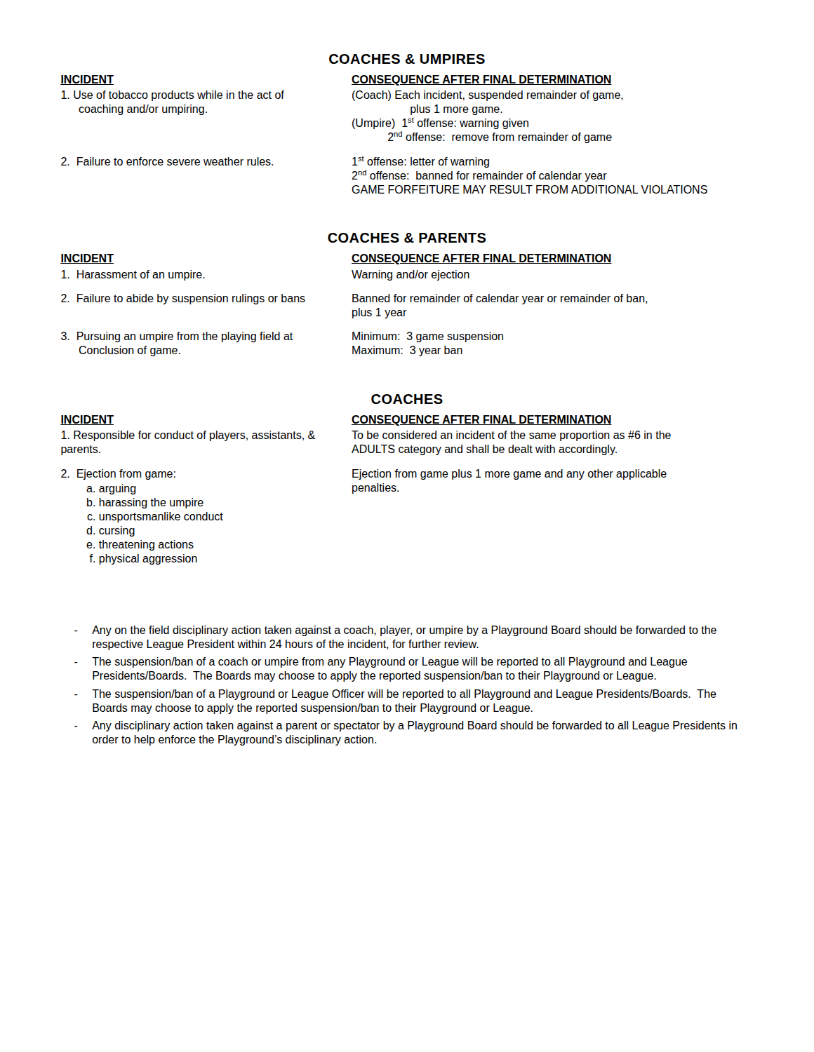COACHES & UMPIRES
| INCIDENT | CONSEQUENCE AFTER FINAL DETERMINATION |
| 1. Use of tobacco products while in the act of coaching and/or umpiring. | (Coach) Each incident, suspended remainder of game, plus 1 more game. (Umpire) 1 st offense: warning given 2 nd offense: remove from remainder of game |
| 2. Failure to enforce severe weather rules. | 1 st offense: letter of warning 2 nd offense: banned for remainder of calendar year GAME FORFEITURE MAY RESULT FROM ADDITIONAL VIOLATIONS |
COACHES & PARENTS
| INCIDENT | CONSEQUENCE AFTER FINAL DETERMINATION |
| 1. Harassment of an umpire. | Warning and/or ejection |
| 2. Failure to abide by suspension rulings or bans | Banned for remainder of calendar year or remainder of ban, plus 1 year |
| 3. Pursuing an umpire from the playing field at Conclusion of game. | Minimum: 3 game suspension Maximum: 3 year ban |
COACHES
| INCIDENT | CONSEQUENCE AFTER FINAL DETERMINATION |
| 1. Responsible for conduct of players, assistants, & parents. | To be considered an incident of the same proportion as #6 in the ADULTS category and shall be dealt with accordingly. |
| 2. Ejection from game: arguing harassing the umpire unsportsmanlike conduct cursing threatening actions physical aggression | Ejection from game plus 1 more game and any other applicable penalties. |
Any on the field disciplinary action taken against a coach, player, or umpire by a Playground Board should be forwarded to the respective League President within 24 hours of the incident, for further review.
The suspension/ban of a coach or umpire from any Playground or League will be reported to all Playground and League Presidents/Boards. The Boards may choose to apply the reported suspension/ban to their Playground or League.
The suspension/ban of a Playground or League Officer will be reported to all Playground and League Presidents/Boards. The Boards may choose to apply the reported suspension/ban to their Playground or League.
Any disciplinary action taken against a parent or spectator by a Playground Board should be forwarded to all League Presidents in order to help enforce the Playground’s disciplinary action.